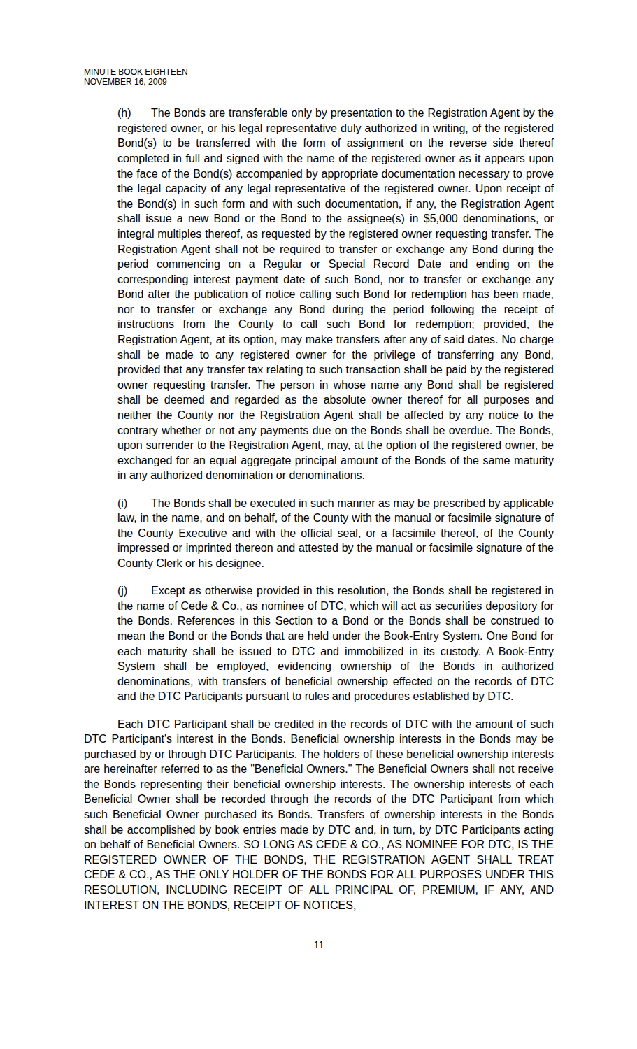MINUTE BOOK EIGHTEEN
NOVEMBER 16, 2009
(h) The Bonds are transferable only by presentation to the Registration Agent by the registered owner, or his legal representative duly authorized in writing, of the registered Bond(s) to be transferred with the form of assignment on the reverse side thereof completed in full and signed with the name of the registered owner as it appears upon the face of the Bond(s) accompanied by appropriate documentation necessary to prove the legal capacity of any legal representative of the registered owner. Upon receipt of the Bond(s) in such form and with such documentation, if any, the Registration Agent shall issue a new Bond or the Bond to the assignee(s) in $5,000 denominations, or integral multiples thereof, as requested by the registered owner requesting transfer. The Registration Agent shall not be required to transfer or exchange any Bond during the period commencing on a Regular or Special Record Date and ending on the corresponding interest payment date of such Bond, nor to transfer or exchange any Bond after the publication of notice calling such Bond for redemption has been made, nor to transfer or exchange any Bond during the period following the receipt of instructions from the County to call such Bond for redemption; provided, the Registration Agent, at its option, may make transfers after any of said dates. No charge shall be made to any registered owner for the privilege of transferring any Bond, provided that any transfer tax relating to such transaction shall be paid by the registered owner requesting transfer. The person in whose name any Bond shall be registered shall be deemed and regarded as the absolute owner thereof for all purposes and neither the County nor the Registration Agent shall be affected by any notice to the contrary whether or not any payments due on the Bonds shall be overdue. The Bonds, upon surrender to the Registration Agent, may, at the option of the registered owner, be exchanged for an equal aggregate principal amount of the Bonds of the same maturity in any authorized denomination or denominations.
(i) The Bonds shall be executed in such manner as may be prescribed by applicable law, in the name, and on behalf, of the County with the manual or facsimile signature of the County Executive and with the official seal, or a facsimile thereof, of the County impressed or imprinted thereon and attested by the manual or facsimile signature of the County Clerk or his designee.
(j) Except as otherwise provided in this resolution, the Bonds shall be registered in the name of Cede & Co., as nominee of DTC, which will act as securities depository for the Bonds. References in this Section to a Bond or the Bonds shall be construed to mean the Bond or the Bonds that are held under the Book-Entry System. One Bond for each maturity shall be issued to DTC and immobilized in its custody. A Book-Entry System shall be employed, evidencing ownership of the Bonds in authorized denominations, with transfers of beneficial ownership effected on the records of DTC and the DTC Participants pursuant to rules and procedures established by DTC.
Each DTC Participant shall be credited in the records of DTC with the amount of such DTC Participant's interest in the Bonds. Beneficial ownership interests in the Bonds may be purchased by or through DTC Participants. The holders of these beneficial ownership interests are hereinafter referred to as the "Beneficial Owners." The Beneficial Owners shall not receive the Bonds representing their beneficial ownership interests. The ownership interests of each Beneficial Owner shall be recorded through the records of the DTC Participant from which such Beneficial Owner purchased its Bonds. Transfers of ownership interests in the Bonds shall be accomplished by book entries made by DTC and, in turn, by DTC Participants acting on behalf of Beneficial Owners. SO LONG AS CEDE & CO., AS NOMINEE FOR DTC, IS THE REGISTERED OWNER OF THE BONDS, THE REGISTRATION AGENT SHALL TREAT CEDE & CO., AS THE ONLY HOLDER OF THE BONDS FOR ALL PURPOSES UNDER THIS RESOLUTION, INCLUDING RECEIPT OF ALL PRINCIPAL OF, PREMIUM, IF ANY, AND INTEREST ON THE BONDS, RECEIPT OF NOTICES,
11